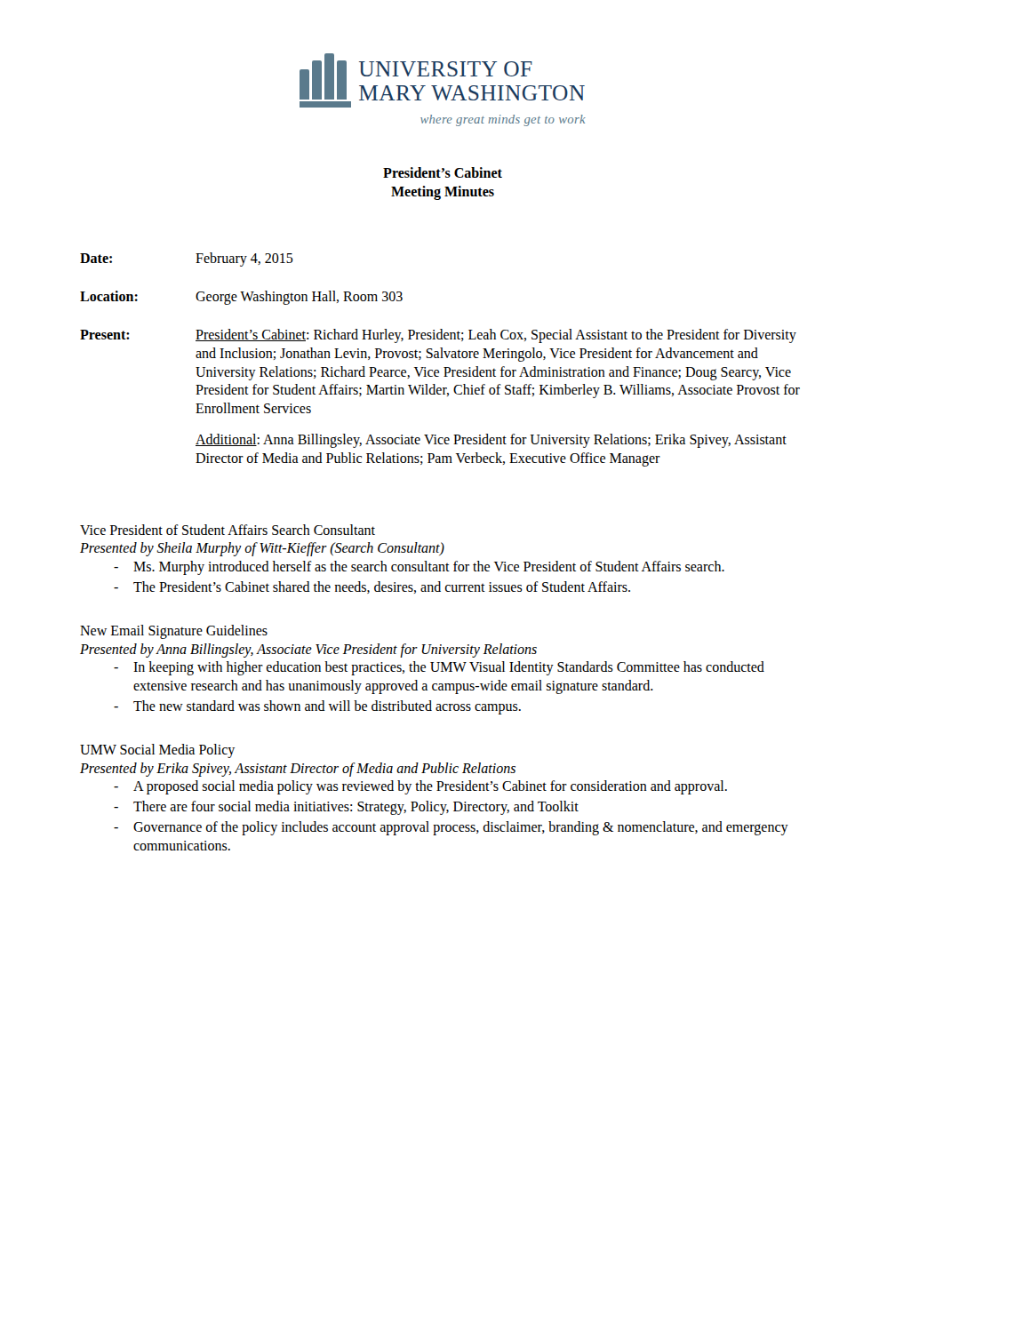UNIVERSITY OF
MARY WASHINGTON
where great minds get to work
President’s Cabinet
Meeting Minutes
Date:
February 4, 2015
Location:
George Washington Hall, Room 303
Present:
President’s Cabinet: Richard Hurley, President; Leah Cox, Special Assistant to the President for Diversity and Inclusion; Jonathan Levin, Provost; Salvatore Meringolo, Vice President for Advancement and University Relations; Richard Pearce, Vice President for Administration and Finance; Doug Searcy, Vice President for Student Affairs; Martin Wilder, Chief of Staff; Kimberley B. Williams, Associate Provost for Enrollment Services
Additional: Anna Billingsley, Associate Vice President for University Relations; Erika Spivey, Assistant Director of Media and Public Relations; Pam Verbeck, Executive Office Manager
Vice President of Student Affairs Search Consultant
Presented by Sheila Murphy of Witt-Kieffer (Search Consultant)
Ms. Murphy introduced herself as the search consultant for the Vice President of Student Affairs search.
The President’s Cabinet shared the needs, desires, and current issues of Student Affairs.
New Email Signature Guidelines
Presented by Anna Billingsley, Associate Vice President for University Relations
In keeping with higher education best practices, the UMW Visual Identity Standards Committee has conducted extensive research and has unanimously approved a campus-wide email signature standard.
The new standard was shown and will be distributed across campus.
UMW Social Media Policy
Presented by Erika Spivey, Assistant Director of Media and Public Relations
A proposed social media policy was reviewed by the President’s Cabinet for consideration and approval.
There are four social media initiatives: Strategy, Policy, Directory, and Toolkit
Governance of the policy includes account approval process, disclaimer, branding & nomenclature, and emergency communications.